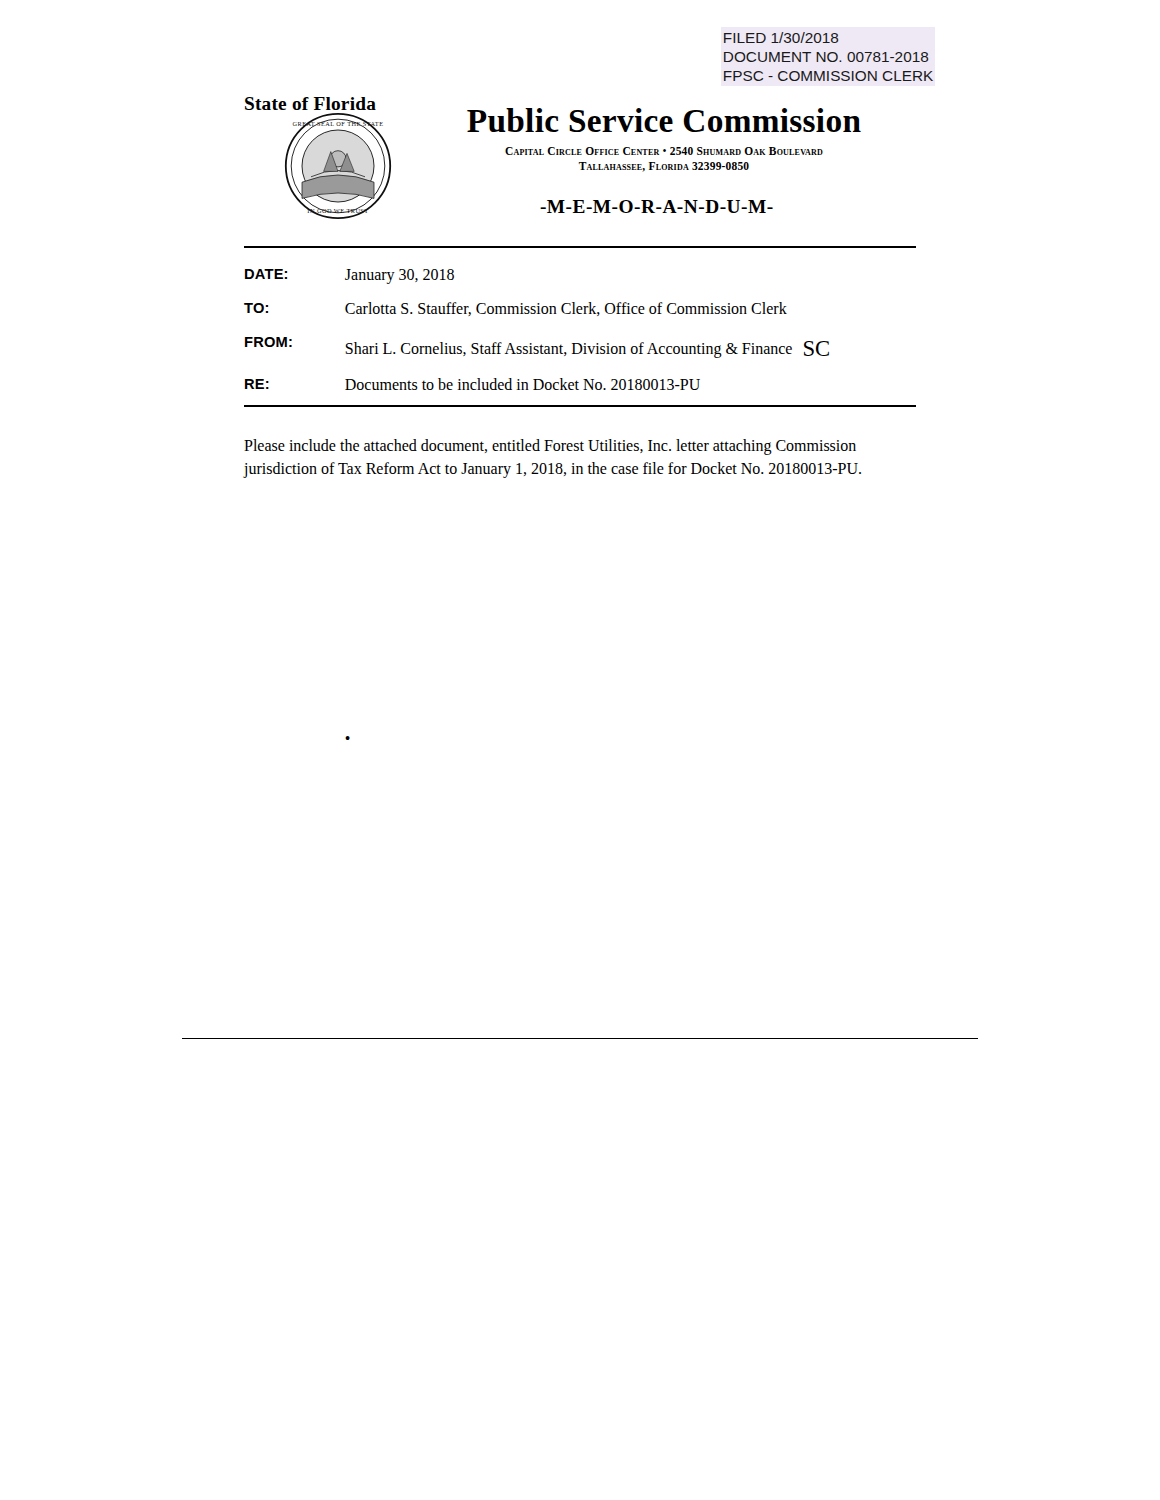FILED 1/30/2018
DOCUMENT NO. 00781-2018
FPSC - COMMISSION CLERK
State of Florida
GREAT SEAL OF THE STATE IN GOD WE TRUST
Public Service Commission
Capital Circle Office Center • 2540 Shumard Oak Boulevard
Tallahassee, Florida 32399-0850
-M-E-M-O-R-A-N-D-U-M-
| DATE: | January 30, 2018 |
| TO: | Carlotta S. Stauffer, Commission Clerk, Office of Commission Clerk |
| FROM: | Shari L. Cornelius, Staff Assistant, Division of Accounting & Finance SC |
| RE: | Documents to be included in Docket No. 20180013-PU |
Please include the attached document, entitled Forest Utilities, Inc. letter attaching Commission jurisdiction of Tax Reform Act to January 1, 2018, in the case file for Docket No. 20180013-PU.
•